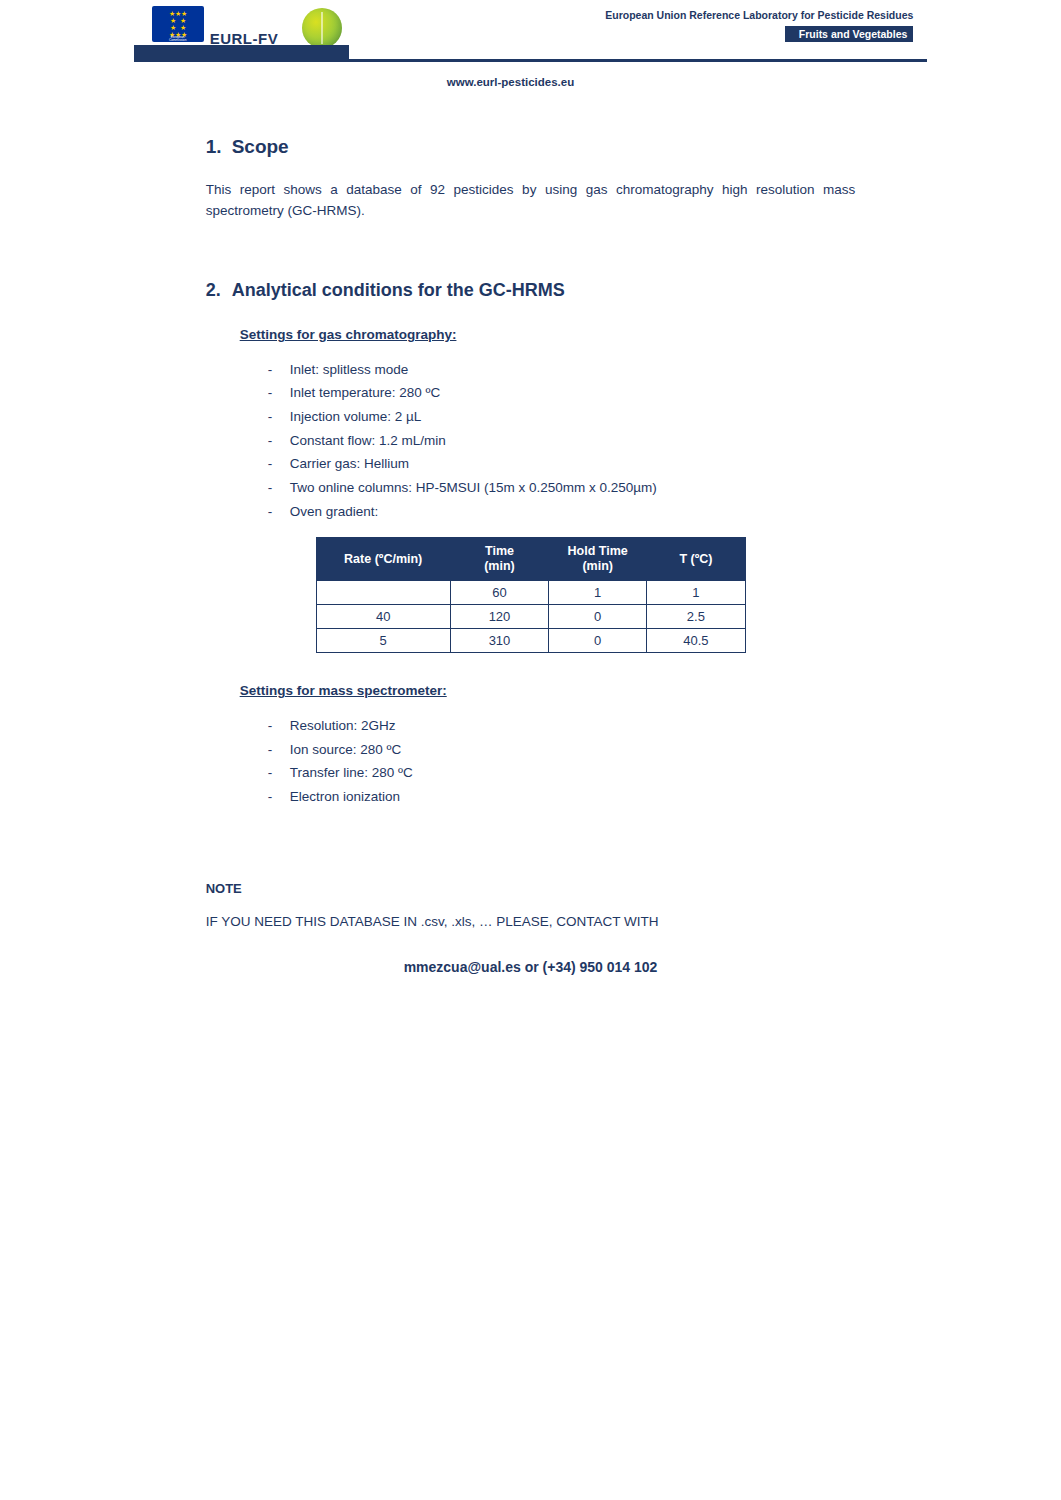★ ★ ★
★ ★
★ ★
★ ★ ★
European
Commission
EURL-FV
European Union Reference Laboratory for Pesticide Residues
Fruits and Vegetables
www.eurl-pesticides.eu
1. Scope
This report shows a database of 92 pesticides by using gas chromatography high resolution mass spectrometry (GC-HRMS).
2. Analytical conditions for the GC-HRMS
Settings for gas chromatography:
Inlet: splitless mode
Inlet temperature: 280 ºC
Injection volume: 2 µL
Constant flow: 1.2 mL/min
Carrier gas: Hellium
Two online columns: HP-5MSUI (15m x 0.250mm x 0.250µm)
Oven gradient:
| Rate (ºC/min) | Time (min) | Hold Time (min) | T (ºC) |
| --- | --- | --- | --- |
| | 60 | 1 | 1 |
| 40 | 120 | 0 | 2.5 |
| 5 | 310 | 0 | 40.5 |
Settings for mass spectrometer:
Resolution: 2GHz
Ion source: 280 ºC
Transfer line: 280 ºC
Electron ionization
NOTE
IF YOU NEED THIS DATABASE IN .csv, .xls, … PLEASE, CONTACT WITH
mmezcua@ual.es or (+34) 950 014 102